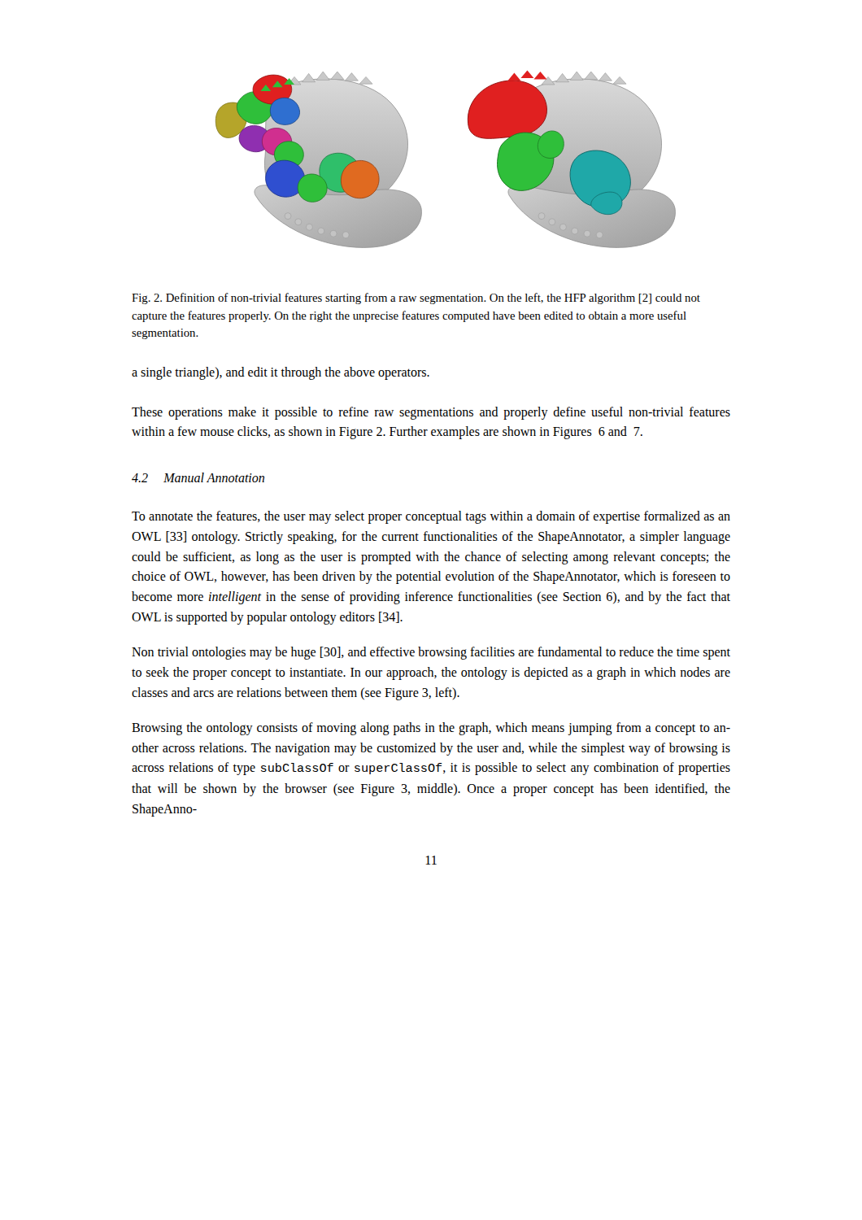Fig. 2. Definition of non-trivial features starting from a raw segmentation. On the left, the HFP algorithm [2] could not capture the features properly. On the right the unprecise features computed have been edited to obtain a more useful segmentation.
a single triangle), and edit it through the above operators.
These operations make it possible to refine raw segmentations and properly define useful non-trivial features within a few mouse clicks, as shown in Figure 2. Further examples are shown in Figures 6 and 7.
4.2 Manual Annotation
To annotate the features, the user may select proper conceptual tags within a domain of expertise formalized as an OWL [33] ontology. Strictly speaking, for the current functionalities of the ShapeAnnotator, a simpler language could be sufficient, as long as the user is prompted with the chance of selecting among relevant concepts; the choice of OWL, however, has been driven by the potential evolution of the ShapeAnnotator, which is foreseen to become more intelligent in the sense of providing inference functionalities (see Section 6), and by the fact that OWL is supported by popular ontology editors [34].
Non trivial ontologies may be huge [30], and effective browsing facilities are fundamental to reduce the time spent to seek the proper concept to instantiate. In our approach, the ontology is depicted as a graph in which nodes are classes and arcs are relations between them (see Figure 3, left).
Browsing the ontology consists of moving along paths in the graph, which means jumping from a concept to another across relations. The navigation may be customized by the user and, while the simplest way of browsing is across relations of type subClassOf or superClassOf, it is possible to select any combination of properties that will be shown by the browser (see Figure 3, middle). Once a proper concept has been identified, the ShapeAnno-
11